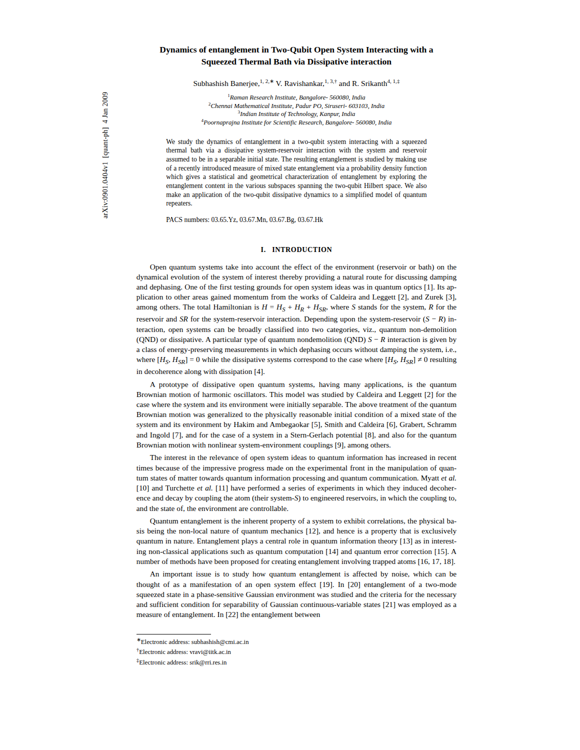arXiv:0901.0404v1 [quant-ph] 4 Jan 2009
Dynamics of entanglement in Two-Qubit Open System Interacting with a Squeezed Thermal Bath via Dissipative interaction
Subhashish Banerjee,1, 2,∗ V. Ravishankar,1, 3,† and R. Srikanth4, 1,‡
1Raman Research Institute, Bangalore- 560080, India
2Chennai Mathematical Institute, Padur PO, Siruseri- 603103, India
3Indian Institute of Technology, Kanpur, India
4Poornaprajna Institute for Scientific Research, Bangalore- 560080, India
We study the dynamics of entanglement in a two-qubit system interacting with a squeezed thermal bath via a dissipative system-reservoir interaction with the system and reservoir assumed to be in a separable initial state. The resulting entanglement is studied by making use of a recently introduced measure of mixed state entanglement via a probability density function which gives a statistical and geometrical characterization of entanglement by exploring the entanglement content in the various subspaces spanning the two-qubit Hilbert space. We also make an application of the two-qubit dissipative dynamics to a simplified model of quantum repeaters.
PACS numbers: 03.65.Yz, 03.67.Mn, 03.67.Bg, 03.67.Hk
I. INTRODUCTION
Open quantum systems take into account the effect of the environment (reservoir or bath) on the dynamical evolution of the system of interest thereby providing a natural route for discussing damping and dephasing. One of the first testing grounds for open system ideas was in quantum optics [1]. Its application to other areas gained momentum from the works of Caldeira and Leggett [2], and Zurek [3], among others. The total Hamiltonian is H = HS + HR + HSR, where S stands for the system, R for the reservoir and SR for the system-reservoir interaction. Depending upon the system-reservoir (S − R) interaction, open systems can be broadly classified into two categories, viz., quantum non-demolition (QND) or dissipative. A particular type of quantum nondemolition (QND) S − R interaction is given by a class of energy-preserving measurements in which dephasing occurs without damping the system, i.e., where [HS, HSR] = 0 while the dissipative systems correspond to the case where [HS, HSR] ≠ 0 resulting in decoherence along with dissipation [4].
A prototype of dissipative open quantum systems, having many applications, is the quantum Brownian motion of harmonic oscillators. This model was studied by Caldeira and Leggett [2] for the case where the system and its environment were initially separable. The above treatment of the quantum Brownian motion was generalized to the physically reasonable initial condition of a mixed state of the system and its environment by Hakim and Ambegaokar [5], Smith and Caldeira [6], Grabert, Schramm and Ingold [7], and for the case of a system in a Stern-Gerlach potential [8], and also for the quantum Brownian motion with nonlinear system-environment couplings [9], among others.
The interest in the relevance of open system ideas to quantum information has increased in recent times because of the impressive progress made on the experimental front in the manipulation of quantum states of matter towards quantum information processing and quantum communication. Myatt et al. [10] and Turchette et al. [11] have performed a series of experiments in which they induced decoherence and decay by coupling the atom (their system-S) to engineered reservoirs, in which the coupling to, and the state of, the environment are controllable.
Quantum entanglement is the inherent property of a system to exhibit correlations, the physical basis being the non-local nature of quantum mechanics [12], and hence is a property that is exclusively quantum in nature. Entanglement plays a central role in quantum information theory [13] as in interesting non-classical applications such as quantum computation [14] and quantum error correction [15]. A number of methods have been proposed for creating entanglement involving trapped atoms [16, 17, 18].
An important issue is to study how quantum entanglement is affected by noise, which can be thought of as a manifestation of an open system effect [19]. In [20] entanglement of a two-mode squeezed state in a phase-sensitive Gaussian environment was studied and the criteria for the necessary and sufficient condition for separability of Gaussian continuous-variable states [21] was employed as a measure of entanglement. In [22] the entanglement between
∗Electronic address: subhashish@cmi.ac.in
†Electronic address: vravi@iitk.ac.in
‡Electronic address: srik@rri.res.in